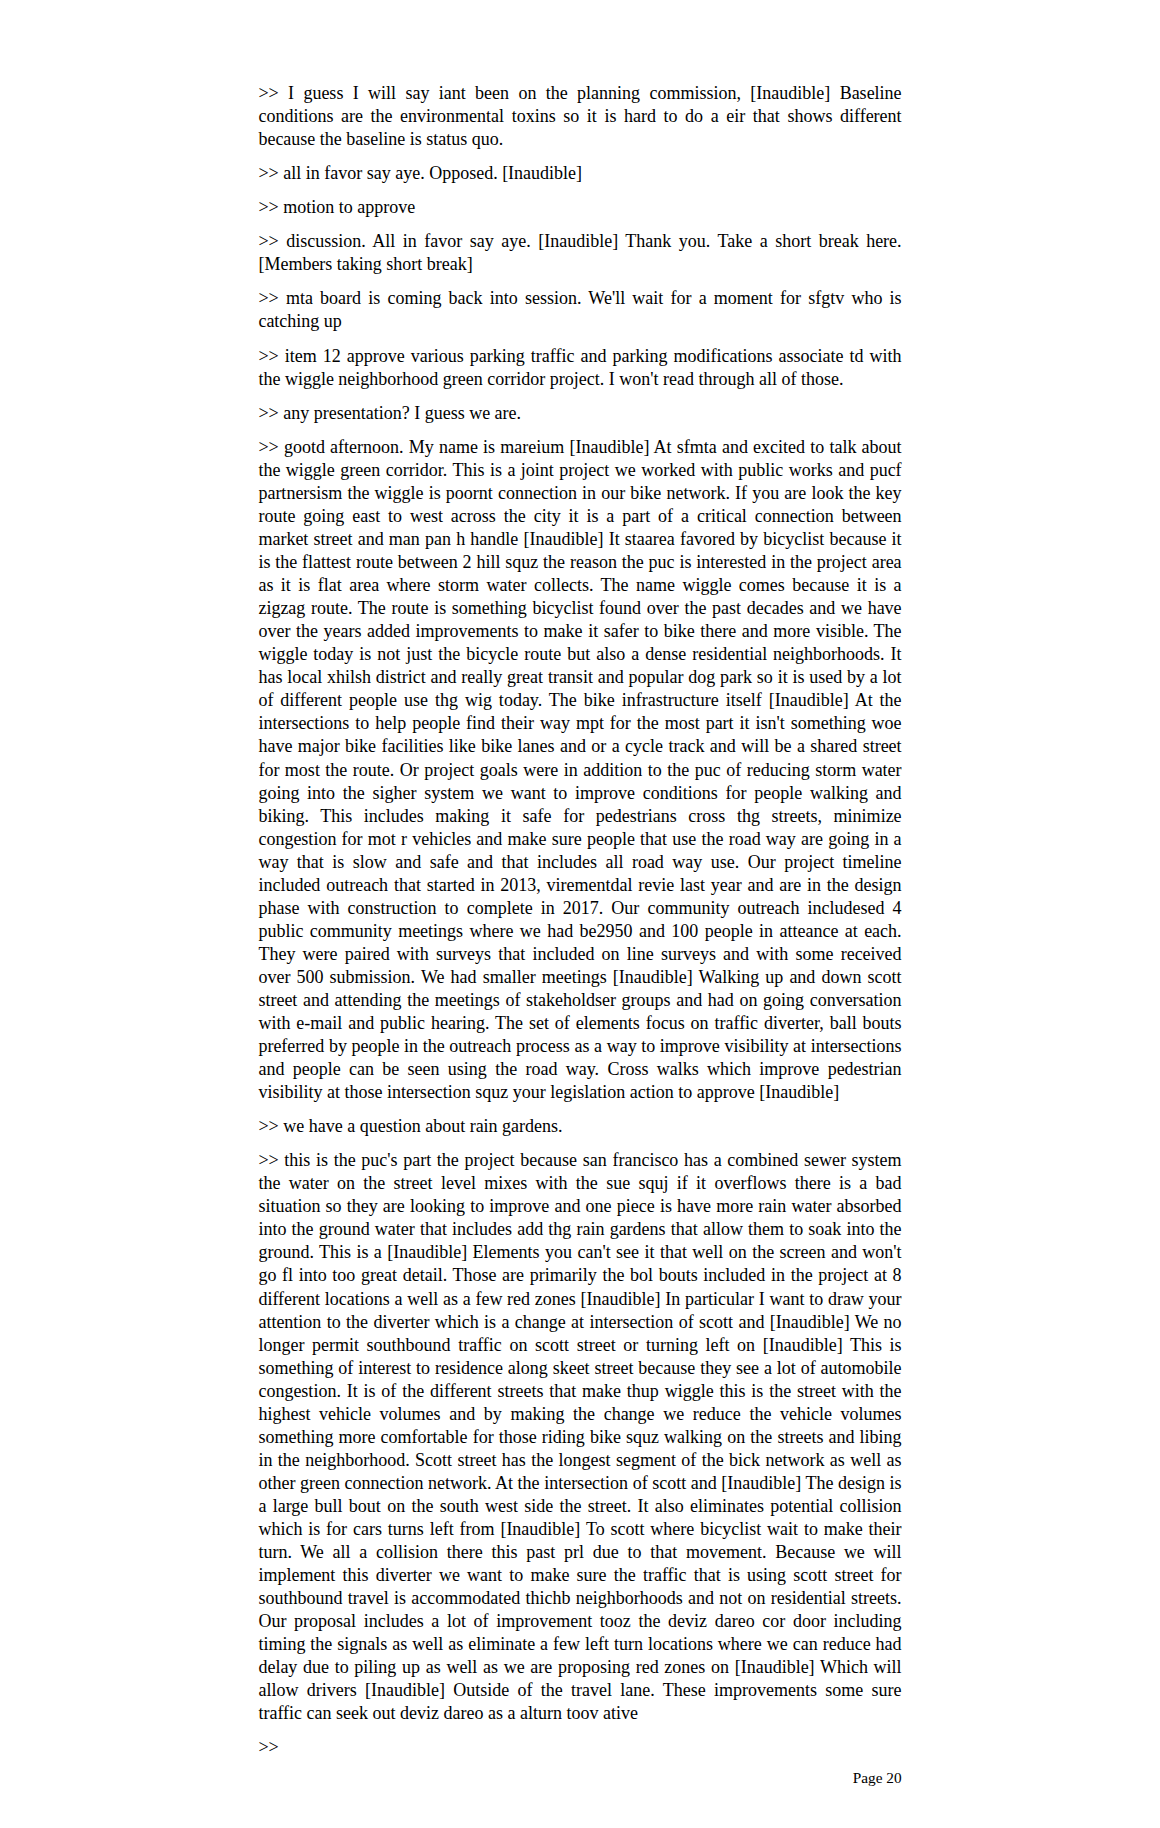>> I guess I will say iant been on the planning commission, [Inaudible] Baseline conditions are the environmental toxins so it is hard to do a eir that shows different because the baseline is status quo.
>> all in favor say aye. Opposed. [Inaudible]
>> motion to approve
>> discussion. All in favor say aye. [Inaudible] Thank you. Take a short break here. [Members taking short break]
>> mta board is coming back into session. We'll wait for a moment for sfgtv who is catching up
>> item 12 approve various parking traffic and parking modifications associate td with the wiggle neighborhood green corridor project. I won't read through all of those.
>> any presentation? I guess we are.
>> gootd afternoon. My name is mareium [Inaudible] At sfmta and excited to talk about the wiggle green corridor. This is a joint project we worked with public works and pucf partnersism the wiggle is poornt connection in our bike network. If you are look the key route going east to west across the city it is a part of a critical connection between market street and man pan h handle [Inaudible] It staarea favored by bicyclist because it is the flattest route between 2 hill squz the reason the puc is interested in the project area as it is flat area where storm water collects. The name wiggle comes because it is a zigzag route. The route is something bicyclist found over the past decades and we have over the years added improvements to make it safer to bike there and more visible. The wiggle today is not just the bicycle route but also a dense residential neighborhoods. It has local xhilsh district and really great transit and popular dog park so it is used by a lot of different people use thg wig today. The bike infrastructure itself [Inaudible] At the intersections to help people find their way mpt for the most part it isn't something woe have major bike facilities like bike lanes and or a cycle track and will be a shared street for most the route. Or project goals were in addition to the puc of reducing storm water going into the sigher system we want to improve conditions for people walking and biking. This includes making it safe for pedestrians cross thg streets, minimize congestion for mot r vehicles and make sure people that use the road way are going in a way that is slow and safe and that includes all road way use. Our project timeline included outreach that started in 2013, virementdal revie last year and are in the design phase with construction to complete in 2017. Our community outreach includesed 4 public community meetings where we had be2950 and 100 people in atteance at each. They were paired with surveys that included on line surveys and with some received over 500 submission. We had smaller meetings [Inaudible] Walking up and down scott street and attending the meetings of stakeholdser groups and had on going conversation with e-mail and public hearing. The set of elements focus on traffic diverter, ball bouts preferred by people in the outreach process as a way to improve visibility at intersections and people can be seen using the road way. Cross walks which improve pedestrian visibility at those intersection squz your legislation action to approve [Inaudible]
>> we have a question about rain gardens.
>> this is the puc's part the project because san francisco has a combined sewer system the water on the street level mixes with the sue squj if it overflows there is a bad situation so they are looking to improve and one piece is have more rain water absorbed into the ground water that includes add thg rain gardens that allow them to soak into the ground. This is a [Inaudible] Elements you can't see it that well on the screen and won't go fl into too great detail. Those are primarily the bol bouts included in the project at 8 different locations a well as a few red zones [Inaudible] In particular I want to draw your attention to the diverter which is a change at intersection of scott and [Inaudible] We no longer permit southbound traffic on scott street or turning left on [Inaudible] This is something of interest to residence along skeet street because they see a lot of automobile congestion. It is of the different streets that make thup wiggle this is the street with the highest vehicle volumes and by making the change we reduce the vehicle volumes something more comfortable for those riding bike squz walking on the streets and libing in the neighborhood. Scott street has the longest segment of the bick network as well as other green connection network. At the intersection of scott and [Inaudible] The design is a large bull bout on the south west side the street. It also eliminates potential collision which is for cars turns left from [Inaudible] To scott where bicyclist wait to make their turn. We all a collision there this past prl due to that movement. Because we will implement this diverter we want to make sure the traffic that is using scott street for southbound travel is accommodated thichb neighborhoods and not on residential streets. Our proposal includes a lot of improvement tooz the deviz dareo cor door including timing the signals as well as eliminate a few left turn locations where we can reduce had delay due to piling up as well as we are proposing red zones on [Inaudible] Which will allow drivers [Inaudible] Outside of the travel lane. These improvements some sure traffic can seek out deviz dareo as a alturn toov ative
>>
Page 20